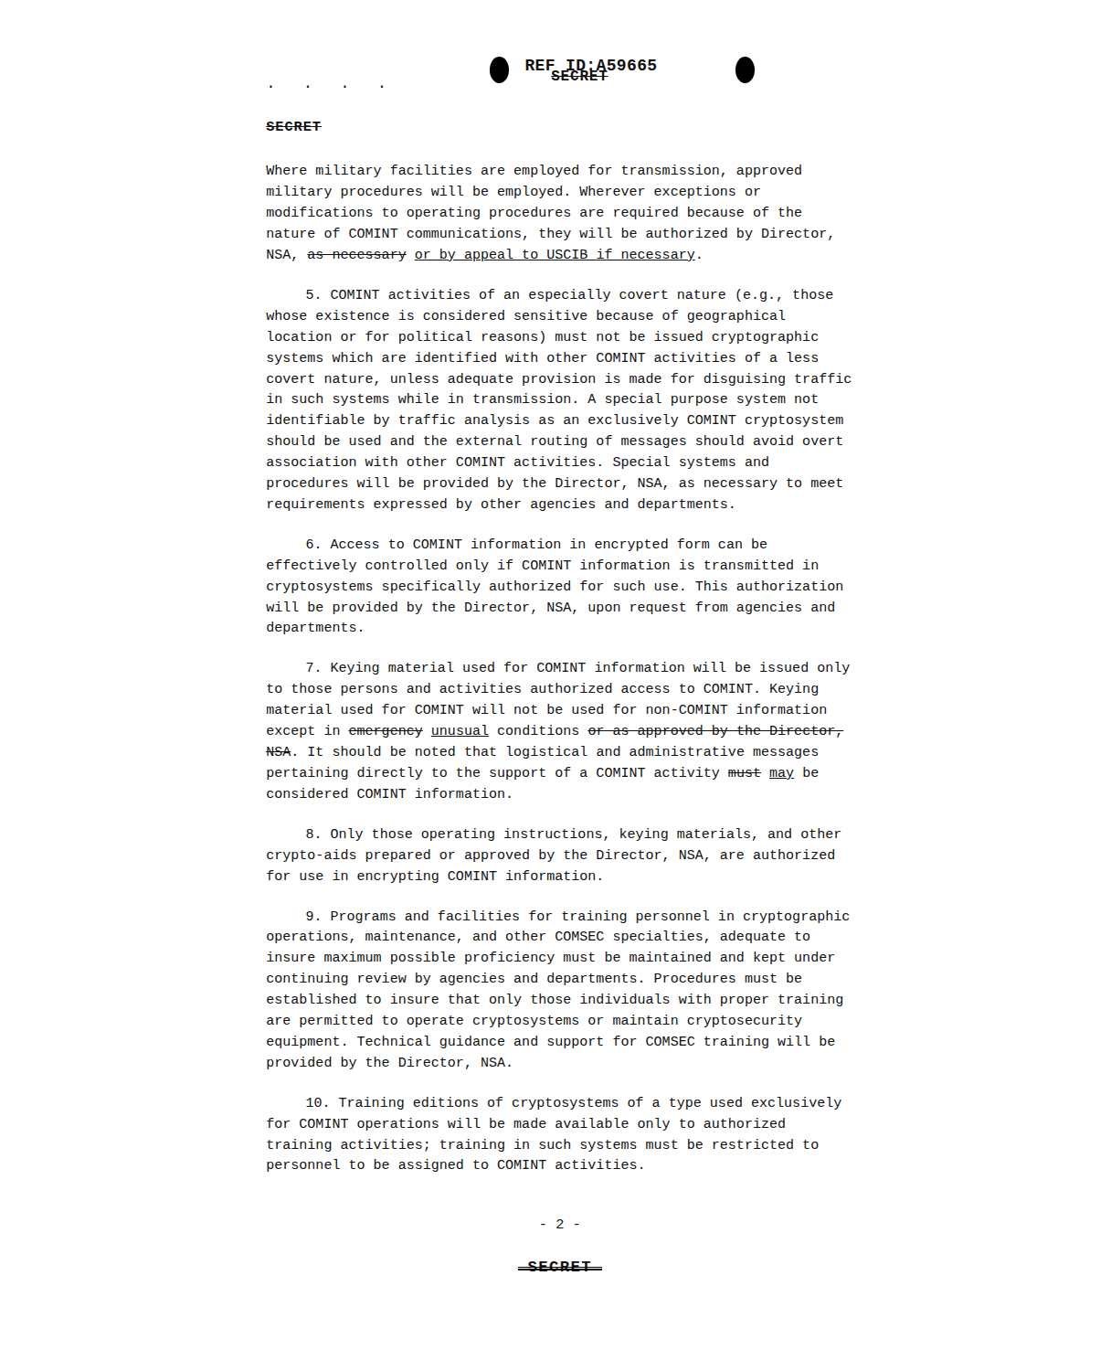. . . .
REF ID:A59665 SECRET
SECRET
Where military facilities are employed for transmission, approved military procedures will be employed. Wherever exceptions or modifications to operating procedures are required because of the nature of COMINT communications, they will be authorized by Director, NSA, as necessary or by appeal to USCIB if necessary.
5. COMINT activities of an especially covert nature (e.g., those whose existence is considered sensitive because of geographical location or for political reasons) must not be issued cryptographic systems which are identified with other COMINT activities of a less covert nature, unless adequate provision is made for disguising traffic in such systems while in transmission. A special purpose system not identifiable by traffic analysis as an exclusively COMINT cryptosystem should be used and the external routing of messages should avoid overt association with other COMINT activities. Special systems and procedures will be provided by the Director, NSA, as necessary to meet requirements expressed by other agencies and departments.
6. Access to COMINT information in encrypted form can be effectively controlled only if COMINT information is transmitted in cryptosystems specifically authorized for such use. This authorization will be provided by the Director, NSA, upon request from agencies and departments.
7. Keying material used for COMINT information will be issued only to those persons and activities authorized access to COMINT. Keying material used for COMINT will not be used for non-COMINT information except in emergency unusual conditions or as approved by the Director, NSA. It should be noted that logistical and administrative messages pertaining directly to the support of a COMINT activity must may be considered COMINT information.
8. Only those operating instructions, keying materials, and other crypto-aids prepared or approved by the Director, NSA, are authorized for use in encrypting COMINT information.
9. Programs and facilities for training personnel in cryptographic operations, maintenance, and other COMSEC specialties, adequate to insure maximum possible proficiency must be maintained and kept under continuing review by agencies and departments. Procedures must be established to insure that only those individuals with proper training are permitted to operate cryptosystems or maintain cryptosecurity equipment. Technical guidance and support for COMSEC training will be provided by the Director, NSA.
10. Training editions of cryptosystems of a type used exclusively for COMINT operations will be made available only to authorized training activities; training in such systems must be restricted to personnel to be assigned to COMINT activities.
- 2 -
SECRET